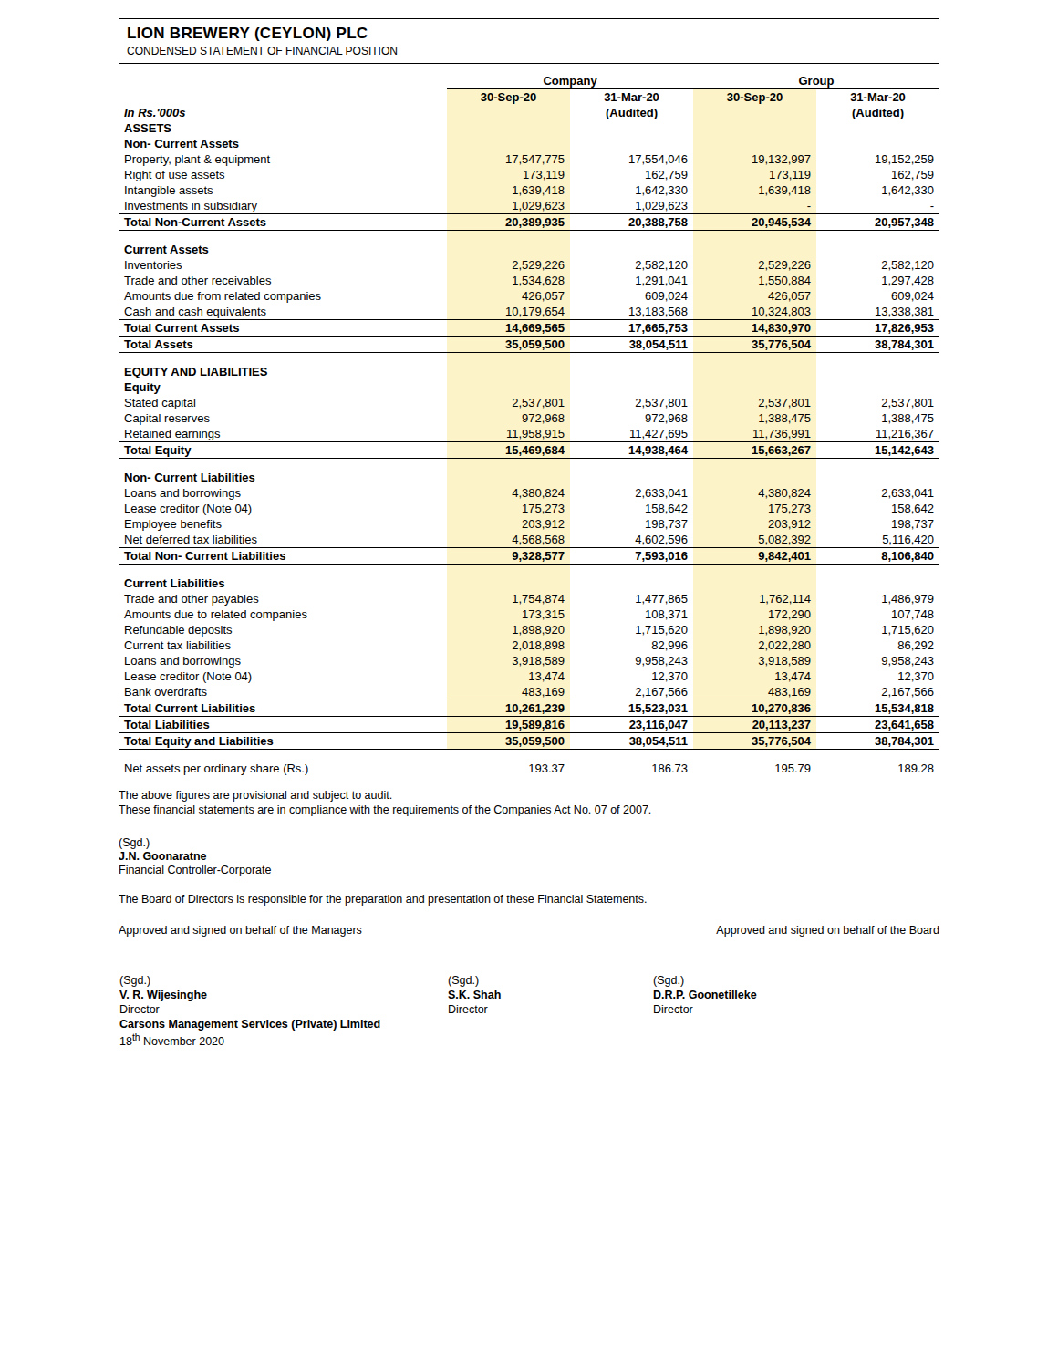LION BREWERY (CEYLON) PLC
CONDENSED STATEMENT OF FINANCIAL POSITION
| | Company | Group |
| --- | --- | --- |
| | 30-Sep-20 | 31-Mar-20 | 30-Sep-20 | 31-Mar-20 |
| In Rs.'000s | | (Audited) | | (Audited) |
| ASSETS | | | | |
| Non- Current Assets | | | | |
| Property, plant & equipment | 17,547,775 | 17,554,046 | 19,132,997 | 19,152,259 |
| Right of use assets | 173,119 | 162,759 | 173,119 | 162,759 |
| Intangible assets | 1,639,418 | 1,642,330 | 1,639,418 | 1,642,330 |
| Investments in subsidiary | 1,029,623 | 1,029,623 | - | - |
| Total Non-Current Assets | 20,389,935 | 20,388,758 | 20,945,534 | 20,957,348 |
| Current Assets | | | | |
| Inventories | 2,529,226 | 2,582,120 | 2,529,226 | 2,582,120 |
| Trade and other receivables | 1,534,628 | 1,291,041 | 1,550,884 | 1,297,428 |
| Amounts due from related companies | 426,057 | 609,024 | 426,057 | 609,024 |
| Cash and cash equivalents | 10,179,654 | 13,183,568 | 10,324,803 | 13,338,381 |
| Total Current Assets | 14,669,565 | 17,665,753 | 14,830,970 | 17,826,953 |
| Total Assets | 35,059,500 | 38,054,511 | 35,776,504 | 38,784,301 |
| EQUITY AND LIABILITIES | | | | |
| Equity | | | | |
| Stated capital | 2,537,801 | 2,537,801 | 2,537,801 | 2,537,801 |
| Capital reserves | 972,968 | 972,968 | 1,388,475 | 1,388,475 |
| Retained earnings | 11,958,915 | 11,427,695 | 11,736,991 | 11,216,367 |
| Total Equity | 15,469,684 | 14,938,464 | 15,663,267 | 15,142,643 |
| Non- Current Liabilities | | | | |
| Loans and borrowings | 4,380,824 | 2,633,041 | 4,380,824 | 2,633,041 |
| Lease creditor (Note 04) | 175,273 | 158,642 | 175,273 | 158,642 |
| Employee benefits | 203,912 | 198,737 | 203,912 | 198,737 |
| Net deferred tax liabilities | 4,568,568 | 4,602,596 | 5,082,392 | 5,116,420 |
| Total Non- Current Liabilities | 9,328,577 | 7,593,016 | 9,842,401 | 8,106,840 |
| Current Liabilities | | | | |
| Trade and other payables | 1,754,874 | 1,477,865 | 1,762,114 | 1,486,979 |
| Amounts due to related companies | 173,315 | 108,371 | 172,290 | 107,748 |
| Refundable deposits | 1,898,920 | 1,715,620 | 1,898,920 | 1,715,620 |
| Current tax liabilities | 2,018,898 | 82,996 | 2,022,280 | 86,292 |
| Loans and borrowings | 3,918,589 | 9,958,243 | 3,918,589 | 9,958,243 |
| Lease creditor (Note 04) | 13,474 | 12,370 | 13,474 | 12,370 |
| Bank overdrafts | 483,169 | 2,167,566 | 483,169 | 2,167,566 |
| Total Current Liabilities | 10,261,239 | 15,523,031 | 10,270,836 | 15,534,818 |
| Total Liabilities | 19,589,816 | 23,116,047 | 20,113,237 | 23,641,658 |
| Total Equity and Liabilities | 35,059,500 | 38,054,511 | 35,776,504 | 38,784,301 |
| Net assets per ordinary share (Rs.) | 193.37 | 186.73 | 195.79 | 189.28 |
The above figures are provisional and subject to audit.
These financial statements are in compliance with the requirements of the Companies Act No. 07 of 2007.
(Sgd.)
J.N. Goonaratne
Financial Controller-Corporate
The Board of Directors is responsible for the preparation and presentation of these Financial Statements.
Approved and signed on behalf of the Managers
Approved and signed on behalf of the Board
| (Sgd.) | (Sgd.) | (Sgd.) |
| V. R. Wijesinghe | S.K. Shah | D.R.P. Goonetilleke |
| Director | Director | Director |
| Carsons Management Services (Private) Limited | | |
| 18 th November 2020 | | |